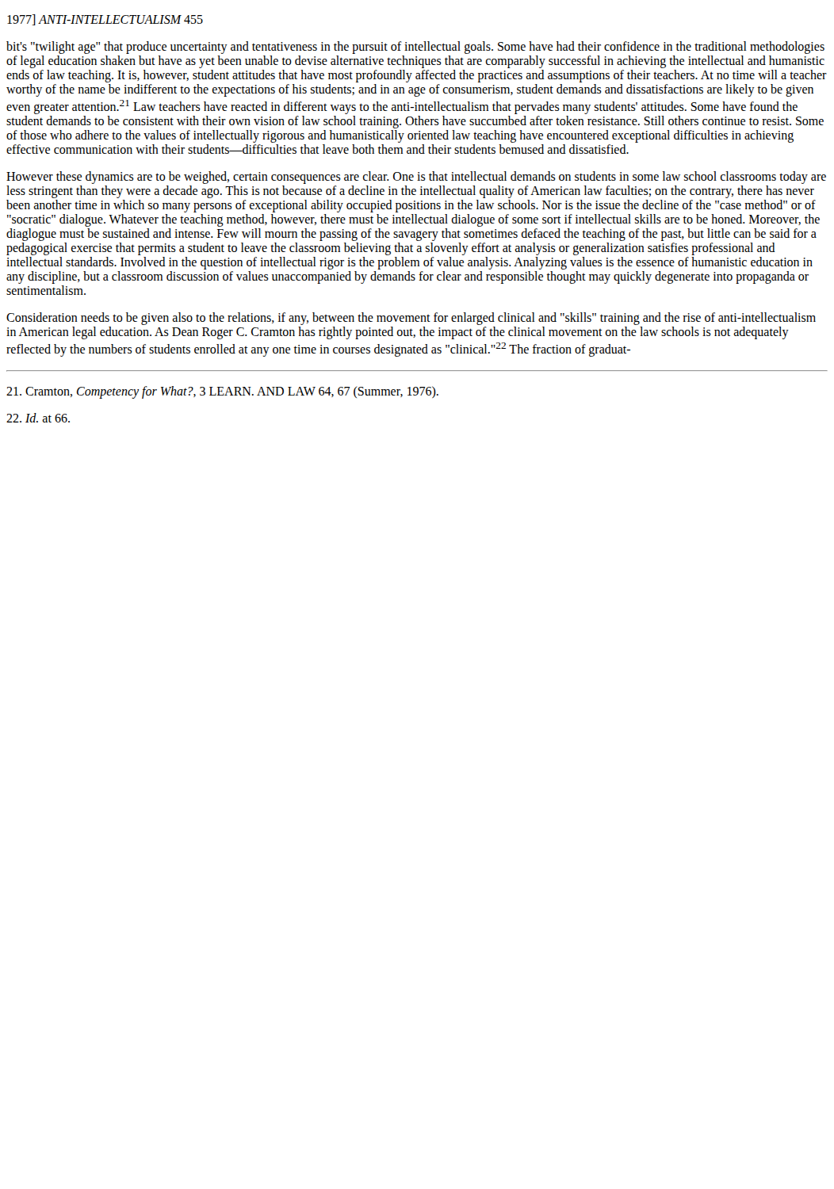1977] ANTI-INTELLECTUALISM 455
bit's "twilight age" that produce uncertainty and tentativeness in the pursuit of intellectual goals. Some have had their confidence in the traditional methodologies of legal education shaken but have as yet been unable to devise alternative techniques that are comparably successful in achieving the intellectual and humanistic ends of law teaching. It is, however, student attitudes that have most profoundly affected the practices and assumptions of their teachers. At no time will a teacher worthy of the name be indifferent to the expectations of his students; and in an age of consumerism, student demands and dissatisfactions are likely to be given even greater attention.21 Law teachers have reacted in different ways to the anti-intellectualism that pervades many students' attitudes. Some have found the student demands to be consistent with their own vision of law school training. Others have succumbed after token resistance. Still others continue to resist. Some of those who adhere to the values of intellectually rigorous and humanistically oriented law teaching have encountered exceptional difficulties in achieving effective communication with their students—difficulties that leave both them and their students bemused and dissatisfied.
However these dynamics are to be weighed, certain consequences are clear. One is that intellectual demands on students in some law school classrooms today are less stringent than they were a decade ago. This is not because of a decline in the intellectual quality of American law faculties; on the contrary, there has never been another time in which so many persons of exceptional ability occupied positions in the law schools. Nor is the issue the decline of the "case method" or of "socratic" dialogue. Whatever the teaching method, however, there must be intellectual dialogue of some sort if intellectual skills are to be honed. Moreover, the diaglogue must be sustained and intense. Few will mourn the passing of the savagery that sometimes defaced the teaching of the past, but little can be said for a pedagogical exercise that permits a student to leave the classroom believing that a slovenly effort at analysis or generalization satisfies professional and intellectual standards. Involved in the question of intellectual rigor is the problem of value analysis. Analyzing values is the essence of humanistic education in any discipline, but a classroom discussion of values unaccompanied by demands for clear and responsible thought may quickly degenerate into propaganda or sentimentalism.
Consideration needs to be given also to the relations, if any, between the movement for enlarged clinical and "skills" training and the rise of anti-intellectualism in American legal education. As Dean Roger C. Cramton has rightly pointed out, the impact of the clinical movement on the law schools is not adequately reflected by the numbers of students enrolled at any one time in courses designated as "clinical."22 The fraction of graduat-
21. Cramton, Competency for What?, 3 LEARN. AND LAW 64, 67 (Summer, 1976).
22. Id. at 66.